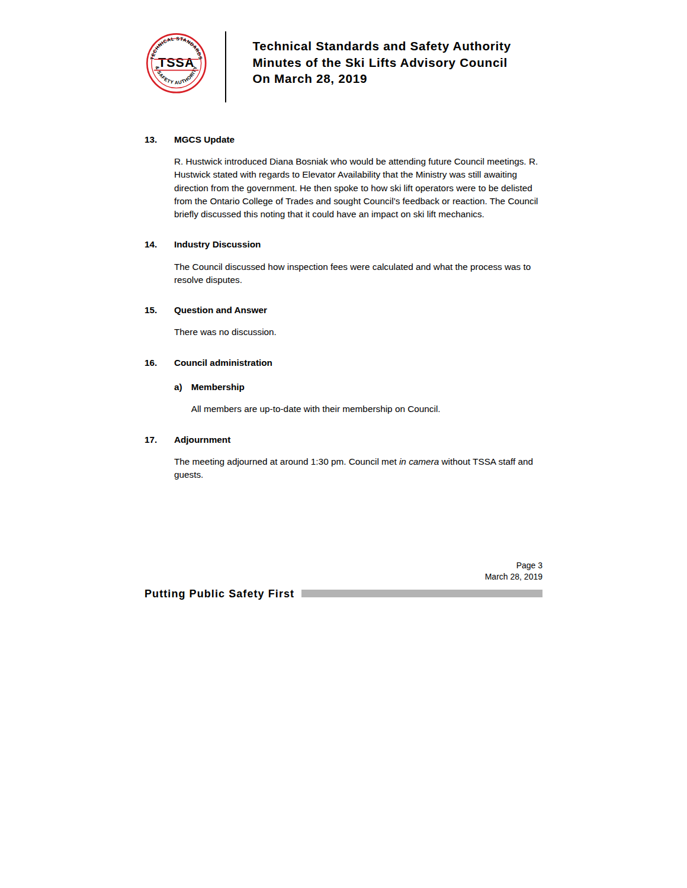TECHNICAL STANDARDS & SAFETY AUTHORITY TSSA
Technical Standards and Safety Authority
Minutes of the Ski Lifts Advisory Council
On March 28, 2019
13.
MGCS Update
R. Hustwick introduced Diana Bosniak who would be attending future Council meetings. R. Hustwick stated with regards to Elevator Availability that the Ministry was still awaiting direction from the government. He then spoke to how ski lift operators were to be delisted from the Ontario College of Trades and sought Council’s feedback or reaction. The Council briefly discussed this noting that it could have an impact on ski lift mechanics.
14.
Industry Discussion
The Council discussed how inspection fees were calculated and what the process was to resolve disputes.
15.
Question and Answer
There was no discussion.
16.
Council administration
a)
Membership
All members are up-to-date with their membership on Council.
17.
Adjournment
The meeting adjourned at around 1:30 pm. Council met in camera without TSSA staff and guests.
Page 3
March 28, 2019
Putting Public Safety First